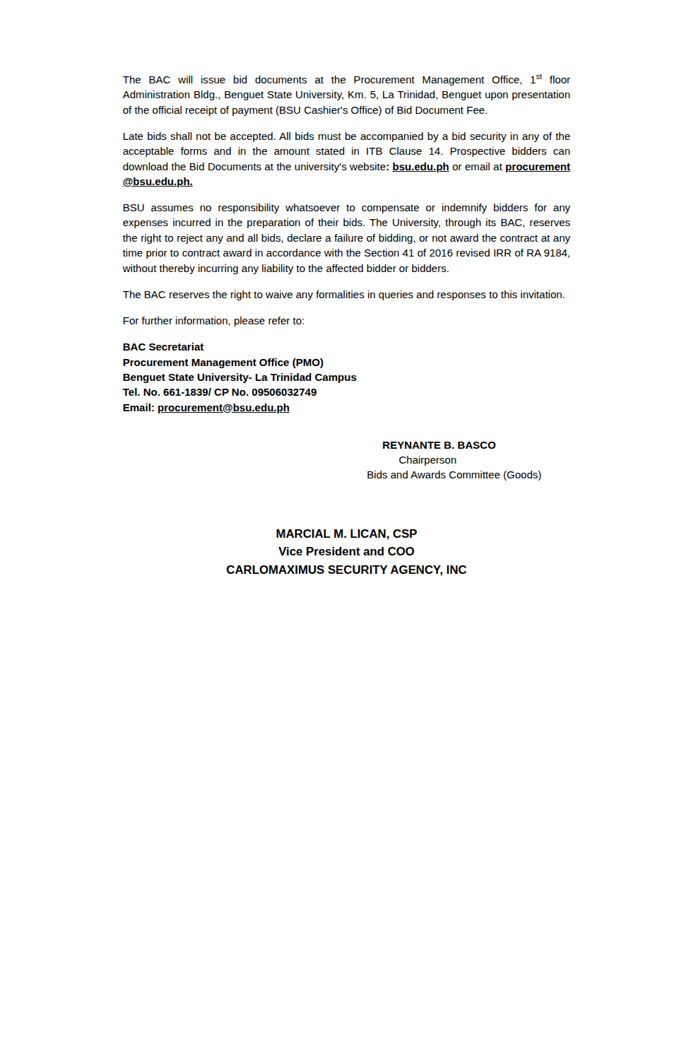The BAC will issue bid documents at the Procurement Management Office, 1st floor Administration Bldg., Benguet State University, Km. 5, La Trinidad, Benguet upon presentation of the official receipt of payment (BSU Cashier's Office) of Bid Document Fee.
Late bids shall not be accepted. All bids must be accompanied by a bid security in any of the acceptable forms and in the amount stated in ITB Clause 14. Prospective bidders can download the Bid Documents at the university's website: bsu.edu.ph or email at procurement @bsu.edu.ph.
BSU assumes no responsibility whatsoever to compensate or indemnify bidders for any expenses incurred in the preparation of their bids. The University, through its BAC, reserves the right to reject any and all bids, declare a failure of bidding, or not award the contract at any time prior to contract award in accordance with the Section 41 of 2016 revised IRR of RA 9184, without thereby incurring any liability to the affected bidder or bidders.
The BAC reserves the right to waive any formalities in queries and responses to this invitation.
For further information, please refer to:
BAC Secretariat
Procurement Management Office (PMO)
Benguet State University- La Trinidad Campus
Tel. No. 661-1839/ CP No. 09506032749
Email: procurement@bsu.edu.ph
REYNANTE B. BASCO
Chairperson
Bids and Awards Committee (Goods)
MARCIAL M. LICAN, CSP
Vice President and COO
CARLOMAXIMUS SECURITY AGENCY, INC